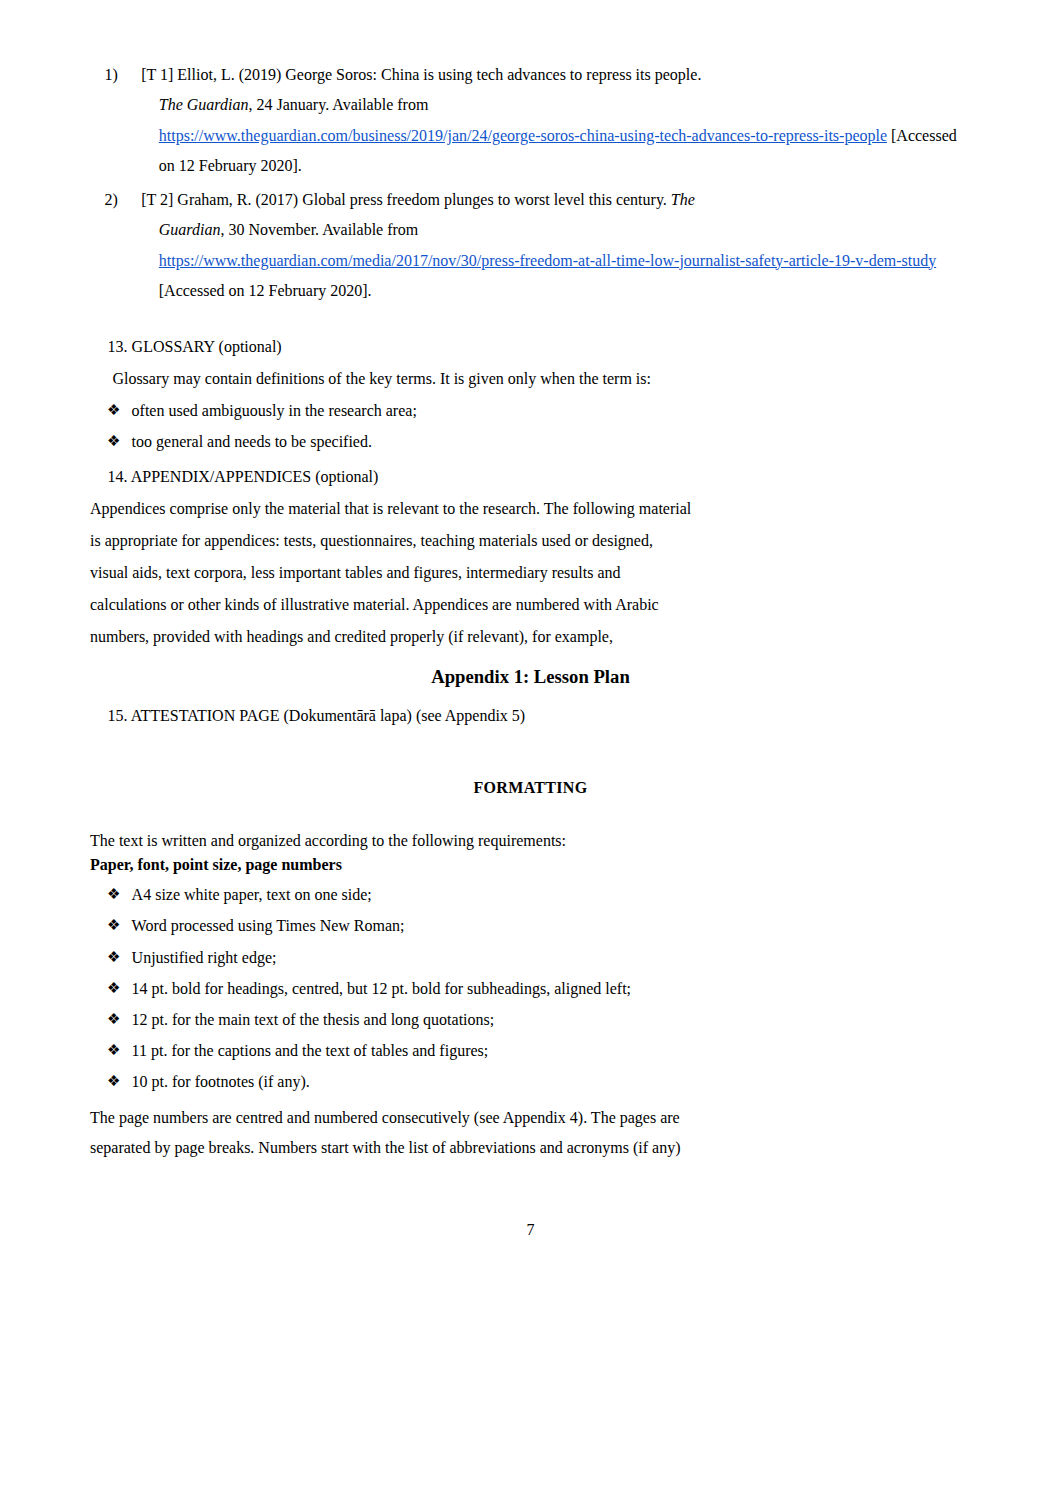[T 1] Elliot, L. (2019) George Soros: China is using tech advances to repress its people. The Guardian, 24 January. Available from https://www.theguardian.com/business/2019/jan/24/george-soros-china-using-tech-advances-to-repress-its-people [Accessed on 12 February 2020].
[T 2] Graham, R. (2017) Global press freedom plunges to worst level this century. The Guardian, 30 November. Available from https://www.theguardian.com/media/2017/nov/30/press-freedom-at-all-time-low-journalist-safety-article-19-v-dem-study [Accessed on 12 February 2020].
13. GLOSSARY (optional)
Glossary may contain definitions of the key terms. It is given only when the term is:
often used ambiguously in the research area;
too general and needs to be specified.
14. APPENDIX/APPENDICES (optional)
Appendices comprise only the material that is relevant to the research. The following material
is appropriate for appendices: tests, questionnaires, teaching materials used or designed,
visual aids, text corpora, less important tables and figures, intermediary results and
calculations or other kinds of illustrative material. Appendices are numbered with Arabic
numbers, provided with headings and credited properly (if relevant), for example,
Appendix 1: Lesson Plan
15. ATTESTATION PAGE (Dokumentārā lapa) (see Appendix 5)
FORMATTING
The text is written and organized according to the following requirements:
Paper, font, point size, page numbers
A4 size white paper, text on one side;
Word processed using Times New Roman;
Unjustified right edge;
14 pt. bold for headings, centred, but 12 pt. bold for subheadings, aligned left;
12 pt. for the main text of the thesis and long quotations;
11 pt. for the captions and the text of tables and figures;
10 pt. for footnotes (if any).
The page numbers are centred and numbered consecutively (see Appendix 4). The pages are
separated by page breaks. Numbers start with the list of abbreviations and acronyms (if any)
7